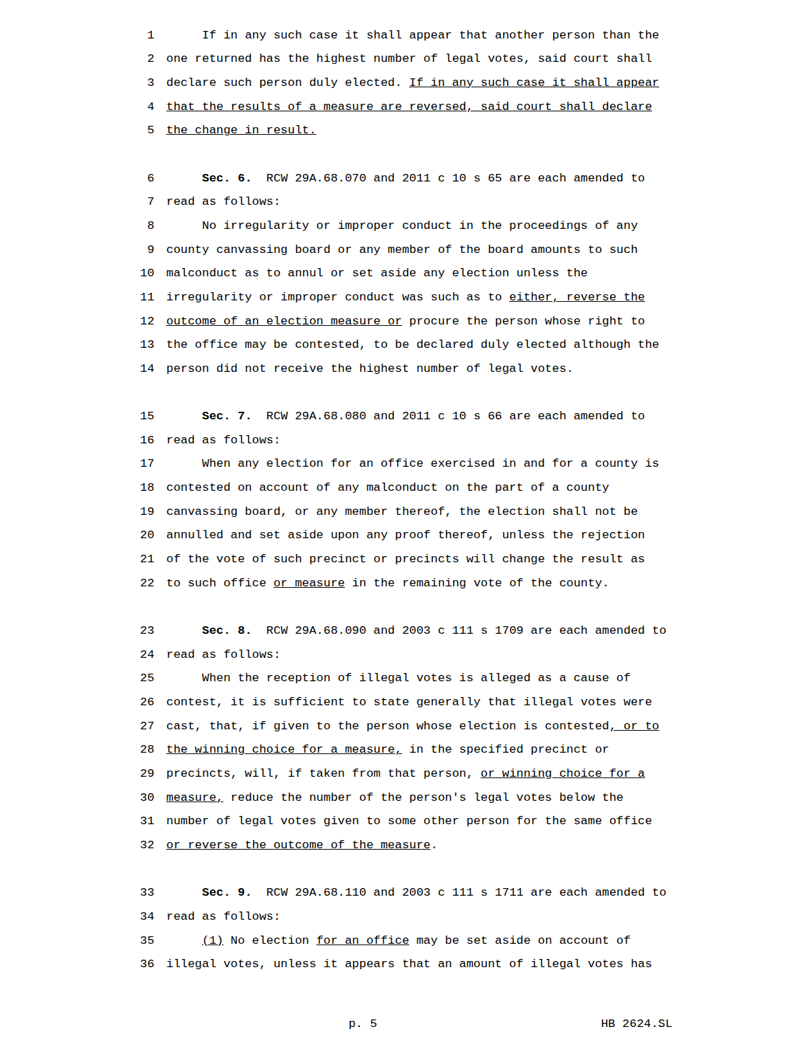If in any such case it shall appear that another person than the
one returned has the highest number of legal votes, said court shall
declare such person duly elected. If in any such case it shall appear
that the results of a measure are reversed, said court shall declare
the change in result.
Sec. 6. RCW 29A.68.070 and 2011 c 10 s 65 are each amended to
read as follows:
No irregularity or improper conduct in the proceedings of any
county canvassing board or any member of the board amounts to such
malconduct as to annul or set aside any election unless the
irregularity or improper conduct was such as to either, reverse the
outcome of an election measure or procure the person whose right to
the office may be contested, to be declared duly elected although the
person did not receive the highest number of legal votes.
Sec. 7. RCW 29A.68.080 and 2011 c 10 s 66 are each amended to
read as follows:
When any election for an office exercised in and for a county is
contested on account of any malconduct on the part of a county
canvassing board, or any member thereof, the election shall not be
annulled and set aside upon any proof thereof, unless the rejection
of the vote of such precinct or precincts will change the result as
to such office or measure in the remaining vote of the county.
Sec. 8. RCW 29A.68.090 and 2003 c 111 s 1709 are each amended to
read as follows:
When the reception of illegal votes is alleged as a cause of
contest, it is sufficient to state generally that illegal votes were
cast, that, if given to the person whose election is contested, or to
the winning choice for a measure, in the specified precinct or
precincts, will, if taken from that person, or winning choice for a
measure, reduce the number of the person's legal votes below the
number of legal votes given to some other person for the same office
or reverse the outcome of the measure.
Sec. 9. RCW 29A.68.110 and 2003 c 111 s 1711 are each amended to
read as follows:
(1) No election for an office may be set aside on account of
illegal votes, unless it appears that an amount of illegal votes has
p. 5 HB 2624.SL